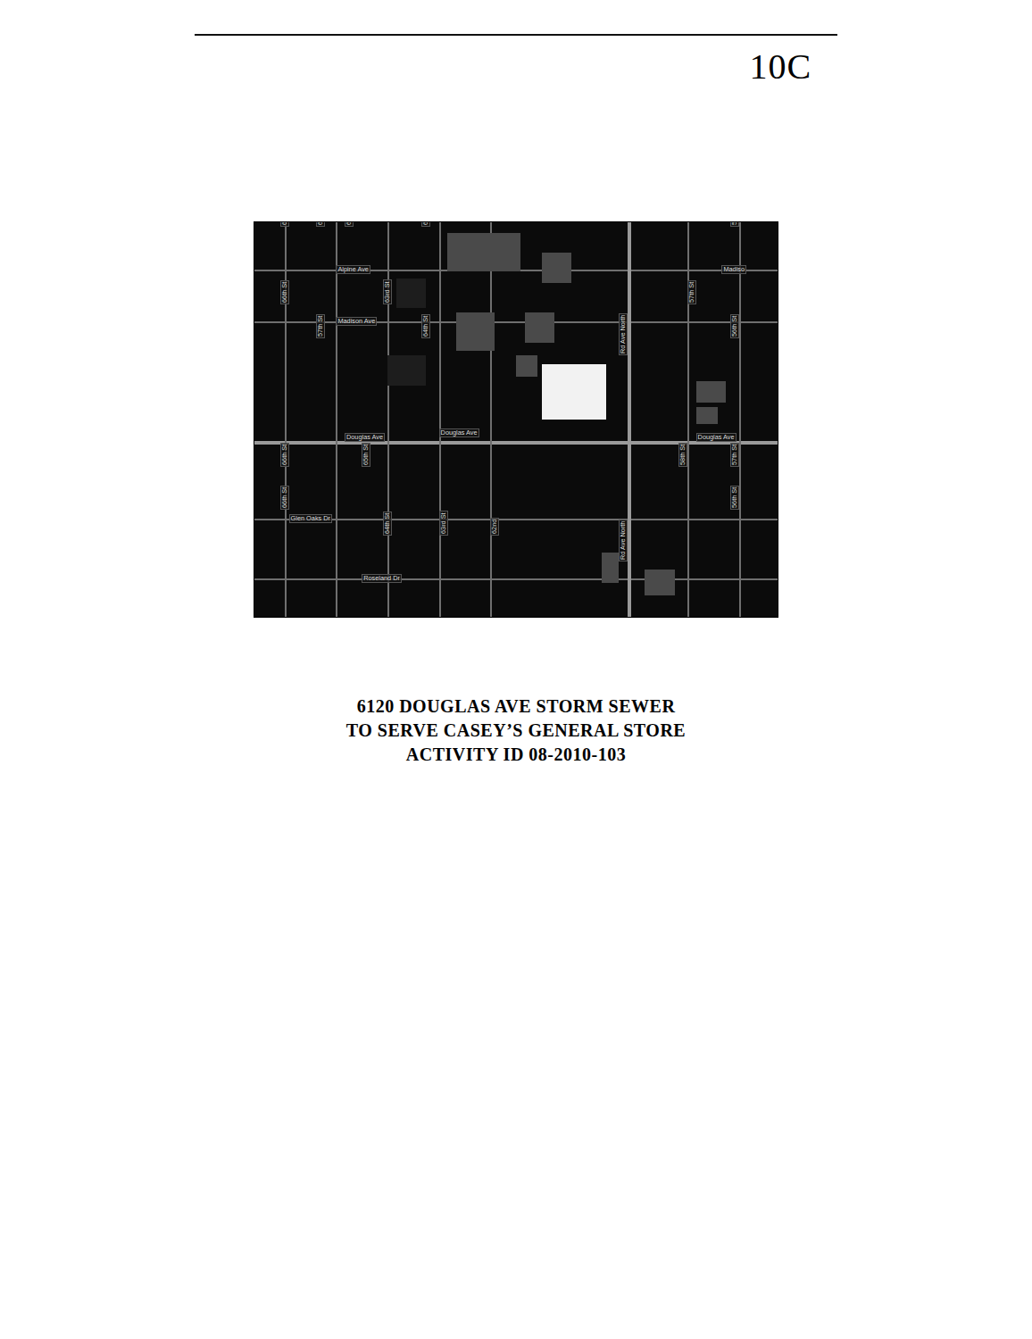10C
66th St
65th St
64th St
64th St
56th St
Alpine Ave
Madiso
66th St
63rd St
57th St
Madison Ave
57th St
64th St
56th St
Rd Ave North
Douglas Ave
Douglas Ave
Douglas Ave
66th St
65th St
58th St
57th St
66th St
Glen Oaks Dr
56th St
64th St
63rd St
62nd
Rd Ave North
Roseland Dr
6120 Douglas Ave Storm Sewer
To Serve Casey’s General Store
Activity ID 08-2010-103